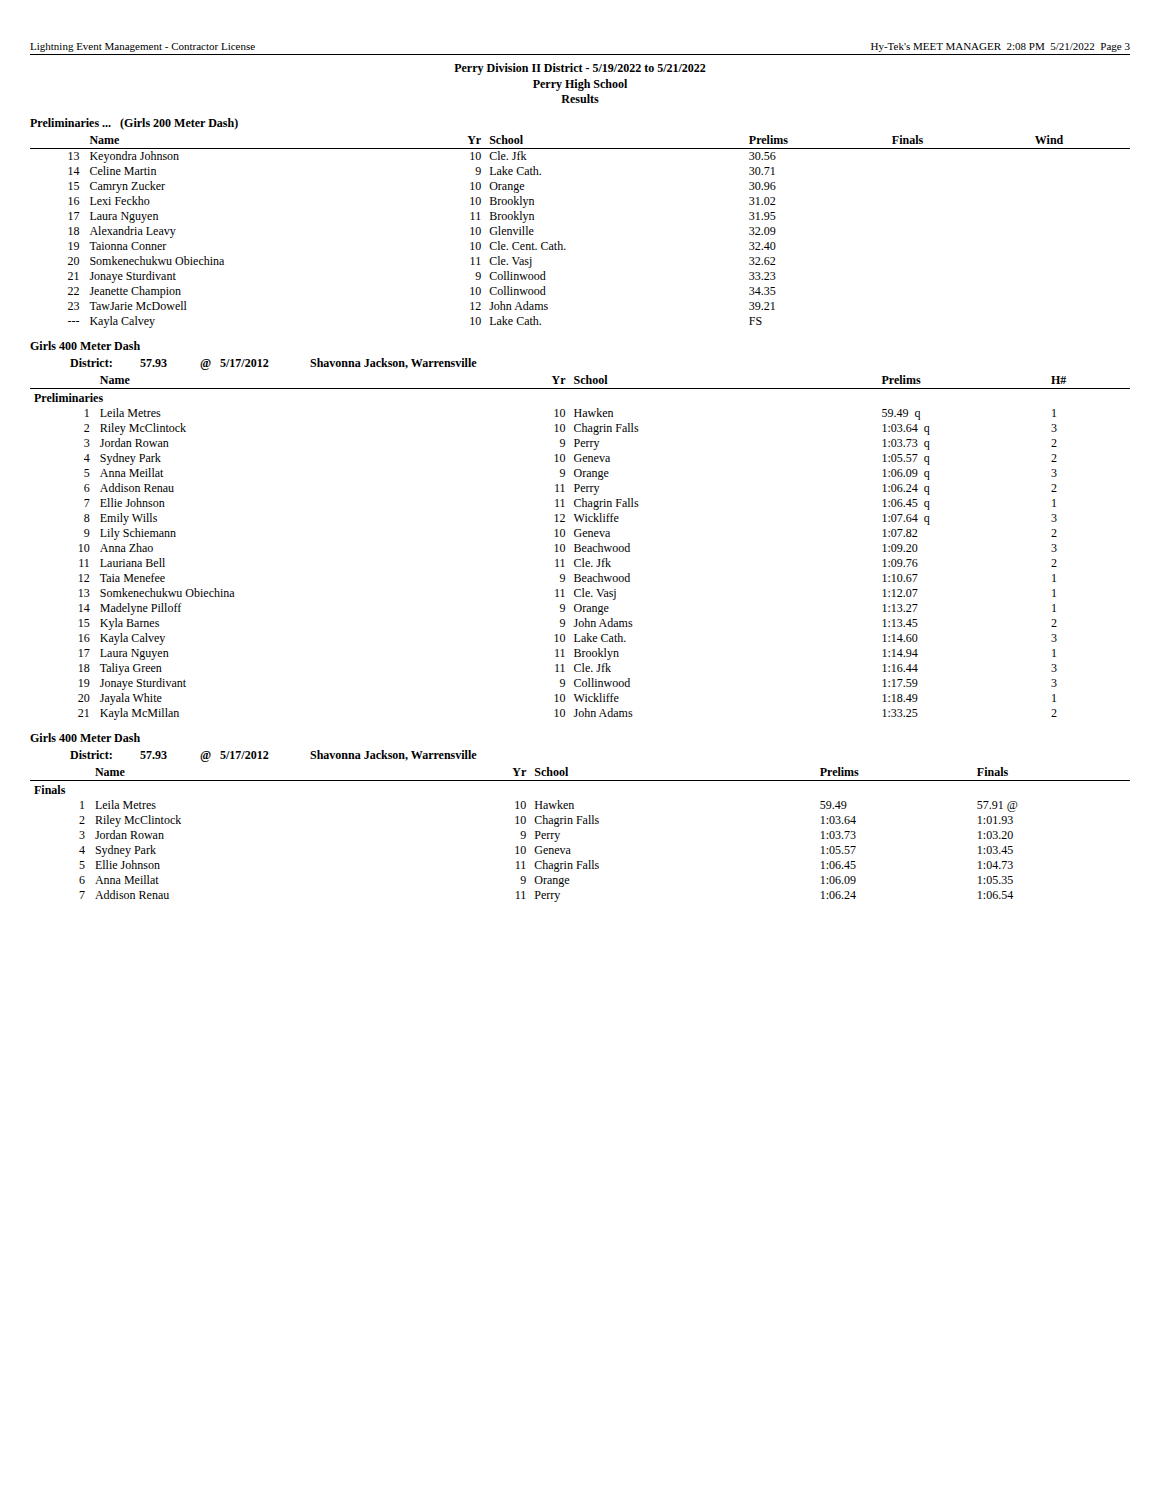Lightning Event Management - Contractor License
Hy-Tek's MEET MANAGER 2:08 PM 5/21/2022 Page 3
Perry Division II District - 5/19/2022 to 5/21/2022
Perry High School
Results
Preliminaries ... (Girls 200 Meter Dash)
| | Name | Yr | School | Prelims | Finals | Wind |
| --- | --- | --- | --- | --- | --- | --- |
| 13 | Keyondra Johnson | 10 | Cle. Jfk | 30.56 | | |
| 14 | Celine Martin | 9 | Lake Cath. | 30.71 | | |
| 15 | Camryn Zucker | 10 | Orange | 30.96 | | |
| 16 | Lexi Feckho | 10 | Brooklyn | 31.02 | | |
| 17 | Laura Nguyen | 11 | Brooklyn | 31.95 | | |
| 18 | Alexandria Leavy | 10 | Glenville | 32.09 | | |
| 19 | Taionna Conner | 10 | Cle. Cent. Cath. | 32.40 | | |
| 20 | Somkenechukwu Obiechina | 11 | Cle. Vasj | 32.62 | | |
| 21 | Jonaye Sturdivant | 9 | Collinwood | 33.23 | | |
| 22 | Jeanette Champion | 10 | Collinwood | 34.35 | | |
| 23 | TawJarie McDowell | 12 | John Adams | 39.21 | | |
| --- | Kayla Calvey | 10 | Lake Cath. | FS | | |
Girls 400 Meter Dash
District: 57.93@5/17/2012 Shavonna Jackson, Warrensville
| | Name | Yr | School | Prelims | H# |
| --- | --- | --- | --- | --- | --- |
| Preliminaries |
| 1 | Leila Metres | 10 | Hawken | 59.49 q | 1 |
| 2 | Riley McClintock | 10 | Chagrin Falls | 1:03.64 q | 3 |
| 3 | Jordan Rowan | 9 | Perry | 1:03.73 q | 2 |
| 4 | Sydney Park | 10 | Geneva | 1:05.57 q | 2 |
| 5 | Anna Meillat | 9 | Orange | 1:06.09 q | 3 |
| 6 | Addison Renau | 11 | Perry | 1:06.24 q | 2 |
| 7 | Ellie Johnson | 11 | Chagrin Falls | 1:06.45 q | 1 |
| 8 | Emily Wills | 12 | Wickliffe | 1:07.64 q | 3 |
| 9 | Lily Schiemann | 10 | Geneva | 1:07.82 | 2 |
| 10 | Anna Zhao | 10 | Beachwood | 1:09.20 | 3 |
| 11 | Lauriana Bell | 11 | Cle. Jfk | 1:09.76 | 2 |
| 12 | Taia Menefee | 9 | Beachwood | 1:10.67 | 1 |
| 13 | Somkenechukwu Obiechina | 11 | Cle. Vasj | 1:12.07 | 1 |
| 14 | Madelyne Pilloff | 9 | Orange | 1:13.27 | 1 |
| 15 | Kyla Barnes | 9 | John Adams | 1:13.45 | 2 |
| 16 | Kayla Calvey | 10 | Lake Cath. | 1:14.60 | 3 |
| 17 | Laura Nguyen | 11 | Brooklyn | 1:14.94 | 1 |
| 18 | Taliya Green | 11 | Cle. Jfk | 1:16.44 | 3 |
| 19 | Jonaye Sturdivant | 9 | Collinwood | 1:17.59 | 3 |
| 20 | Jayala White | 10 | Wickliffe | 1:18.49 | 1 |
| 21 | Kayla McMillan | 10 | John Adams | 1:33.25 | 2 |
Girls 400 Meter Dash
District: 57.93@5/17/2012 Shavonna Jackson, Warrensville
| | Name | Yr | School | Prelims | Finals |
| --- | --- | --- | --- | --- | --- |
| Finals |
| 1 | Leila Metres | 10 | Hawken | 59.49 | 57.91 @ |
| 2 | Riley McClintock | 10 | Chagrin Falls | 1:03.64 | 1:01.93 |
| 3 | Jordan Rowan | 9 | Perry | 1:03.73 | 1:03.20 |
| 4 | Sydney Park | 10 | Geneva | 1:05.57 | 1:03.45 |
| 5 | Ellie Johnson | 11 | Chagrin Falls | 1:06.45 | 1:04.73 |
| 6 | Anna Meillat | 9 | Orange | 1:06.09 | 1:05.35 |
| 7 | Addison Renau | 11 | Perry | 1:06.24 | 1:06.54 |